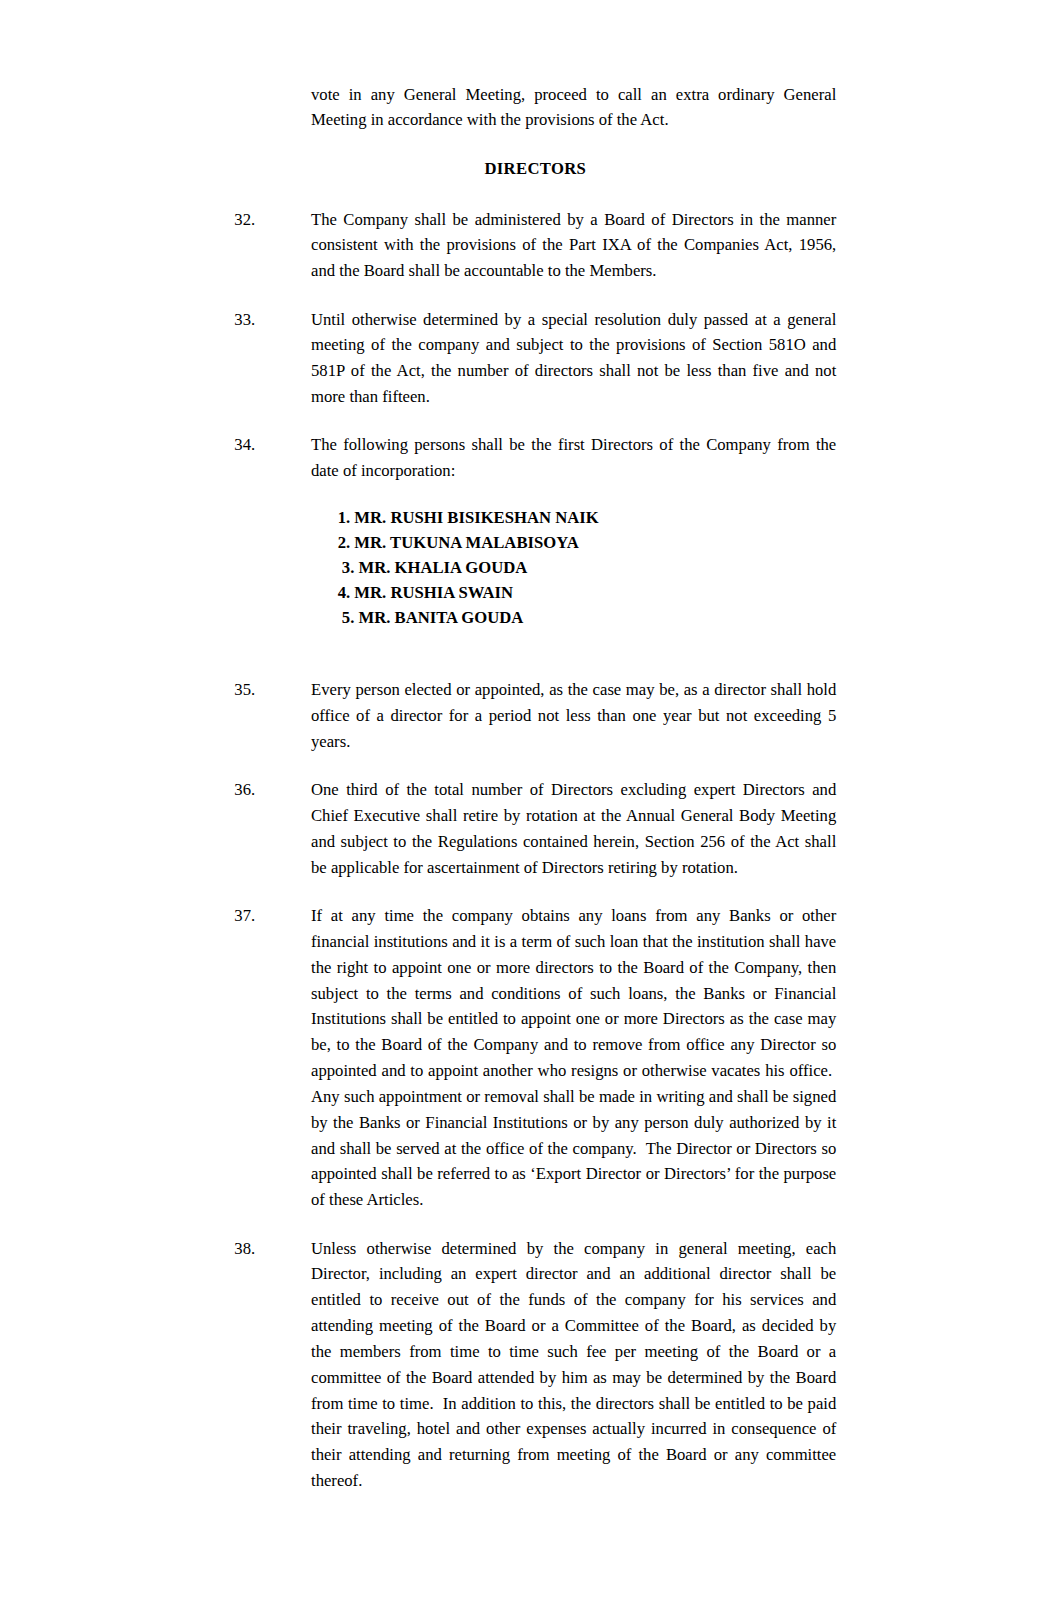vote in any General Meeting, proceed to call an extra ordinary General Meeting in accordance with the provisions of the Act.
DIRECTORS
32. The Company shall be administered by a Board of Directors in the manner consistent with the provisions of the Part IXA of the Companies Act, 1956, and the Board shall be accountable to the Members.
33. Until otherwise determined by a special resolution duly passed at a general meeting of the company and subject to the provisions of Section 581O and 581P of the Act, the number of directors shall not be less than five and not more than fifteen.
34. The following persons shall be the first Directors of the Company from the date of incorporation:
1. MR. RUSHI BISIKESHAN NAIK
2. MR. TUKUNA MALABISOYA
3. MR. KHALIA GOUDA
4. MR. RUSHIA SWAIN
5. MR. BANITA GOUDA
35. Every person elected or appointed, as the case may be, as a director shall hold office of a director for a period not less than one year but not exceeding 5 years.
36. One third of the total number of Directors excluding expert Directors and Chief Executive shall retire by rotation at the Annual General Body Meeting and subject to the Regulations contained herein, Section 256 of the Act shall be applicable for ascertainment of Directors retiring by rotation.
37. If at any time the company obtains any loans from any Banks or other financial institutions and it is a term of such loan that the institution shall have the right to appoint one or more directors to the Board of the Company, then subject to the terms and conditions of such loans, the Banks or Financial Institutions shall be entitled to appoint one or more Directors as the case may be, to the Board of the Company and to remove from office any Director so appointed and to appoint another who resigns or otherwise vacates his office. Any such appointment or removal shall be made in writing and shall be signed by the Banks or Financial Institutions or by any person duly authorized by it and shall be served at the office of the company. The Director or Directors so appointed shall be referred to as ‘Export Director or Directors’ for the purpose of these Articles.
38. Unless otherwise determined by the company in general meeting, each Director, including an expert director and an additional director shall be entitled to receive out of the funds of the company for his services and attending meeting of the Board or a Committee of the Board, as decided by the members from time to time such fee per meeting of the Board or a committee of the Board attended by him as may be determined by the Board from time to time. In addition to this, the directors shall be entitled to be paid their traveling, hotel and other expenses actually incurred in consequence of their attending and returning from meeting of the Board or any committee thereof.